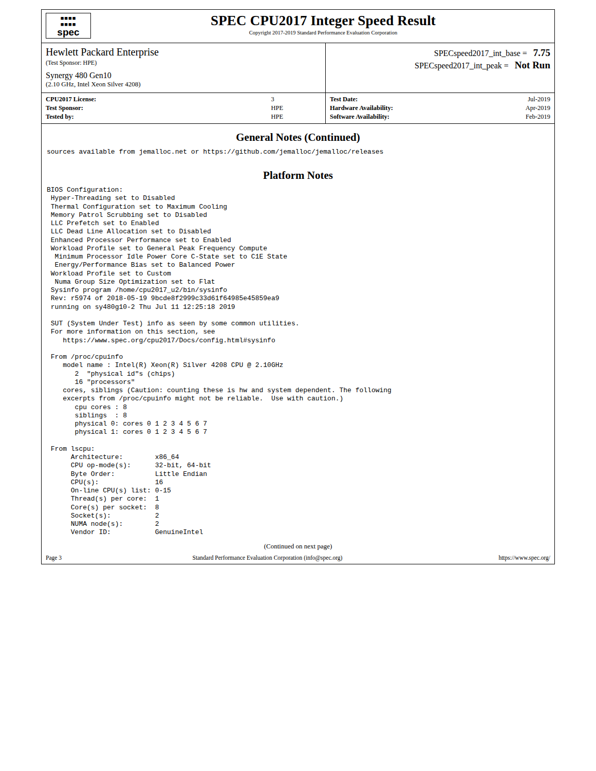■■■■
■■■■
spec
SPEC CPU2017 Integer Speed Result
Copyright 2017-2019 Standard Performance Evaluation Corporation
Hewlett Packard Enterprise
(Test Sponsor: HPE)
Synergy 480 Gen10
(2.10 GHz, Intel Xeon Silver 4208)
SPECspeed2017_int_base = 7.75
SPECspeed2017_int_peak = Not Run
| CPU2017 License: | 3 |
| Test Sponsor: | HPE |
| Tested by: | HPE |
| Test Date: | Jul-2019 |
| Hardware Availability: | Apr-2019 |
| Software Availability: | Feb-2019 |
General Notes (Continued)
sources available from jemalloc.net or https://github.com/jemalloc/jemalloc/releases
Platform Notes
BIOS Configuration:
 Hyper-Threading set to Disabled
 Thermal Configuration set to Maximum Cooling
 Memory Patrol Scrubbing set to Disabled
 LLC Prefetch set to Enabled
 LLC Dead Line Allocation set to Disabled
 Enhanced Processor Performance set to Enabled
 Workload Profile set to General Peak Frequency Compute
  Minimum Processor Idle Power Core C-State set to C1E State
  Energy/Performance Bias set to Balanced Power
 Workload Profile set to Custom
  Numa Group Size Optimization set to Flat
 Sysinfo program /home/cpu2017_u2/bin/sysinfo
 Rev: r5974 of 2018-05-19 9bcde8f2999c33d61f64985e45859ea9
 running on sy480g10-2 Thu Jul 11 12:25:18 2019

 SUT (System Under Test) info as seen by some common utilities.
 For more information on this section, see
    https://www.spec.org/cpu2017/Docs/config.html#sysinfo

 From /proc/cpuinfo
    model name : Intel(R) Xeon(R) Silver 4208 CPU @ 2.10GHz
       2  "physical id"s (chips)
       16 "processors"
    cores, siblings (Caution: counting these is hw and system dependent. The following
    excerpts from /proc/cpuinfo might not be reliable.  Use with caution.)
       cpu cores : 8
       siblings  : 8
       physical 0: cores 0 1 2 3 4 5 6 7
       physical 1: cores 0 1 2 3 4 5 6 7

 From lscpu:
      Architecture:        x86_64
      CPU op-mode(s):      32-bit, 64-bit
      Byte Order:          Little Endian
      CPU(s):              16
      On-line CPU(s) list: 0-15
      Thread(s) per core:  1
      Core(s) per socket:  8
      Socket(s):           2
      NUMA node(s):        2
      Vendor ID:           GenuineIntel
(Continued on next page)
Page 3
Standard Performance Evaluation Corporation (info@spec.org)
https://www.spec.org/